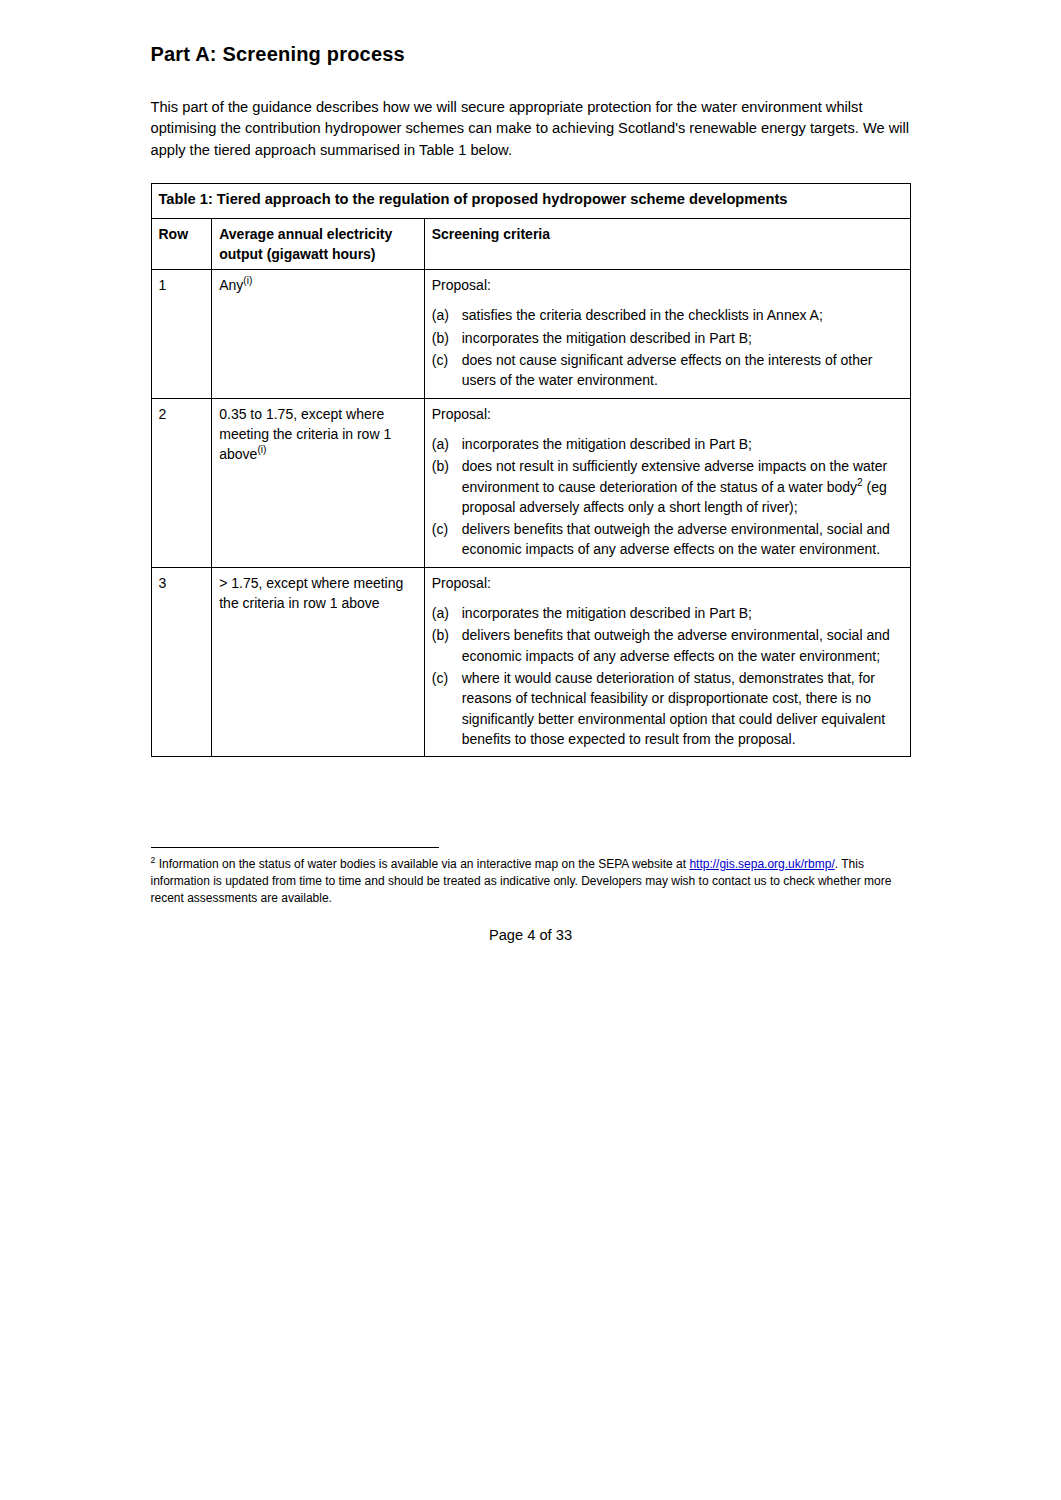Part A: Screening process
This part of the guidance describes how we will secure appropriate protection for the water environment whilst optimising the contribution hydropower schemes can make to achieving Scotland's renewable energy targets. We will apply the tiered approach summarised in Table 1 below.
Table 1: Tiered approach to the regulation of proposed hydropower scheme developments
| Row | Average annual electricity output (gigawatt hours) | Screening criteria |
| --- | --- | --- |
| 1 | Any (i) | Proposal: (a) satisfies the criteria described in the checklists in Annex A; (b) incorporates the mitigation described in Part B; (c) does not cause significant adverse effects on the interests of other users of the water environment. |
| 2 | 0.35 to 1.75, except where meeting the criteria in row 1 above (i) | Proposal: (a) incorporates the mitigation described in Part B; (b) does not result in sufficiently extensive adverse impacts on the water environment to cause deterioration of the status of a water body 2 (eg proposal adversely affects only a short length of river); (c) delivers benefits that outweigh the adverse environmental, social and economic impacts of any adverse effects on the water environment. |
| 3 | > 1.75, except where meeting the criteria in row 1 above | Proposal: (a) incorporates the mitigation described in Part B; (b) delivers benefits that outweigh the adverse environmental, social and economic impacts of any adverse effects on the water environment; (c) where it would cause deterioration of status, demonstrates that, for reasons of technical feasibility or disproportionate cost, there is no significantly better environmental option that could deliver equivalent benefits to those expected to result from the proposal. |
2 Information on the status of water bodies is available via an interactive map on the SEPA website at http://gis.sepa.org.uk/rbmp/. This information is updated from time to time and should be treated as indicative only. Developers may wish to contact us to check whether more recent assessments are available.
Page 4 of 33